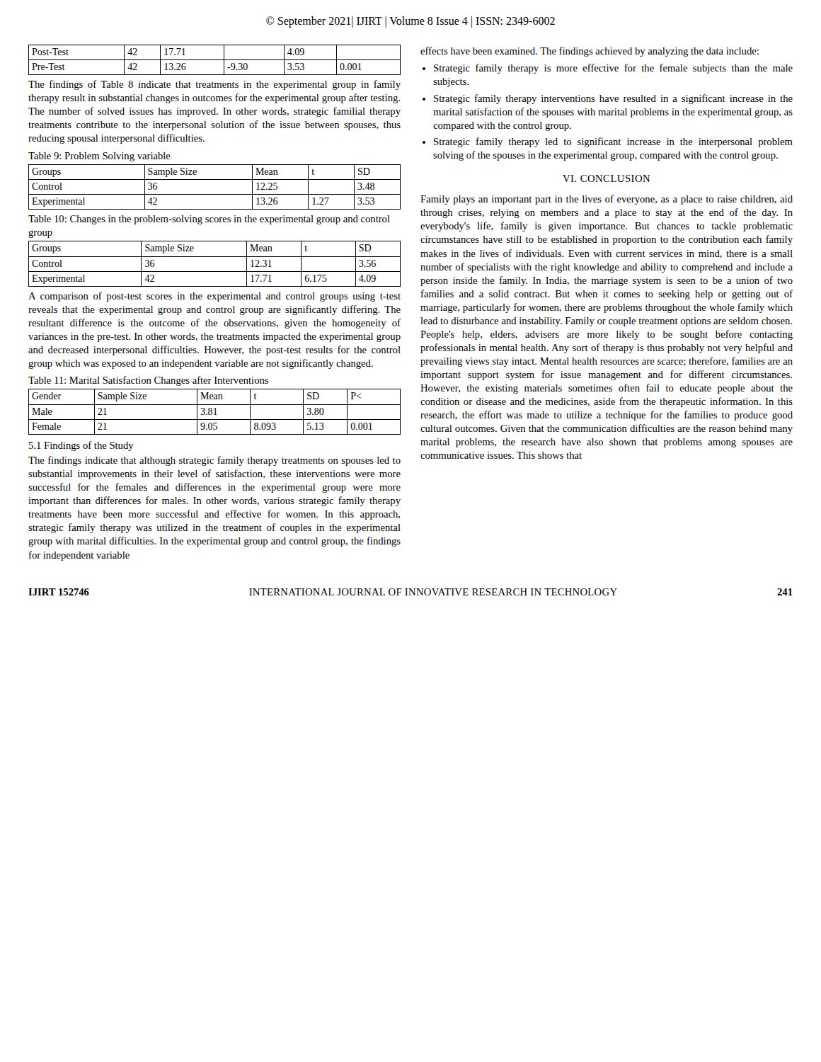© September 2021| IJIRT | Volume 8 Issue 4 | ISSN: 2349-6002
| Post-Test | 42 | 17.71 | | 4.09 | |
| Pre-Test | 42 | 13.26 | -9.30 | 3.53 | 0.001 |
The findings of Table 8 indicate that treatments in the experimental group in family therapy result in substantial changes in outcomes for the experimental group after testing. The number of solved issues has improved. In other words, strategic familial therapy treatments contribute to the interpersonal solution of the issue between spouses, thus reducing spousal interpersonal difficulties.
Table 9: Problem Solving variable
| Groups | Sample Size | Mean | t | SD |
| Control | 36 | 12.25 | | 3.48 |
| Experimental | 42 | 13.26 | 1.27 | 3.53 |
Table 10: Changes in the problem-solving scores in the experimental group and control group
| Groups | Sample Size | Mean | t | SD |
| Control | 36 | 12.31 | | 3.56 |
| Experimental | 42 | 17.71 | 6.175 | 4.09 |
A comparison of post-test scores in the experimental and control groups using t-test reveals that the experimental group and control group are significantly differing. The resultant difference is the outcome of the observations, given the homogeneity of variances in the pre-test. In other words, the treatments impacted the experimental group and decreased interpersonal difficulties. However, the post-test results for the control group which was exposed to an independent variable are not significantly changed.
Table 11: Marital Satisfaction Changes after Interventions
| Gender | Sample Size | Mean | t | SD | P< |
| Male | 21 | 3.81 | | 3.80 | |
| Female | 21 | 9.05 | 8.093 | 5.13 | 0.001 |
5.1 Findings of the Study
The findings indicate that although strategic family therapy treatments on spouses led to substantial improvements in their level of satisfaction, these interventions were more successful for the females and differences in the experimental group were more important than differences for males. In other words, various strategic family therapy treatments have been more successful and effective for women. In this approach, strategic family therapy was utilized in the treatment of couples in the experimental group with marital difficulties. In the experimental group and control group, the findings for independent variable
effects have been examined. The findings achieved by analyzing the data include:
Strategic family therapy is more effective for the female subjects than the male subjects.
Strategic family therapy interventions have resulted in a significant increase in the marital satisfaction of the spouses with marital problems in the experimental group, as compared with the control group.
Strategic family therapy led to significant increase in the interpersonal problem solving of the spouses in the experimental group, compared with the control group.
VI. CONCLUSION
Family plays an important part in the lives of everyone, as a place to raise children, aid through crises, relying on members and a place to stay at the end of the day. In everybody's life, family is given importance. But chances to tackle problematic circumstances have still to be established in proportion to the contribution each family makes in the lives of individuals. Even with current services in mind, there is a small number of specialists with the right knowledge and ability to comprehend and include a person inside the family. In India, the marriage system is seen to be a union of two families and a solid contract. But when it comes to seeking help or getting out of marriage, particularly for women, there are problems throughout the whole family which lead to disturbance and instability. Family or couple treatment options are seldom chosen. People's help, elders, advisers are more likely to be sought before contacting professionals in mental health. Any sort of therapy is thus probably not very helpful and prevailing views stay intact. Mental health resources are scarce; therefore, families are an important support system for issue management and for different circumstances. However, the existing materials sometimes often fail to educate people about the condition or disease and the medicines, aside from the therapeutic information. In this research, the effort was made to utilize a technique for the families to produce good cultural outcomes. Given that the communication difficulties are the reason behind many marital problems, the research have also shown that problems among spouses are communicative issues. This shows that
IJIRT 152746 INTERNATIONAL JOURNAL OF INNOVATIVE RESEARCH IN TECHNOLOGY 241